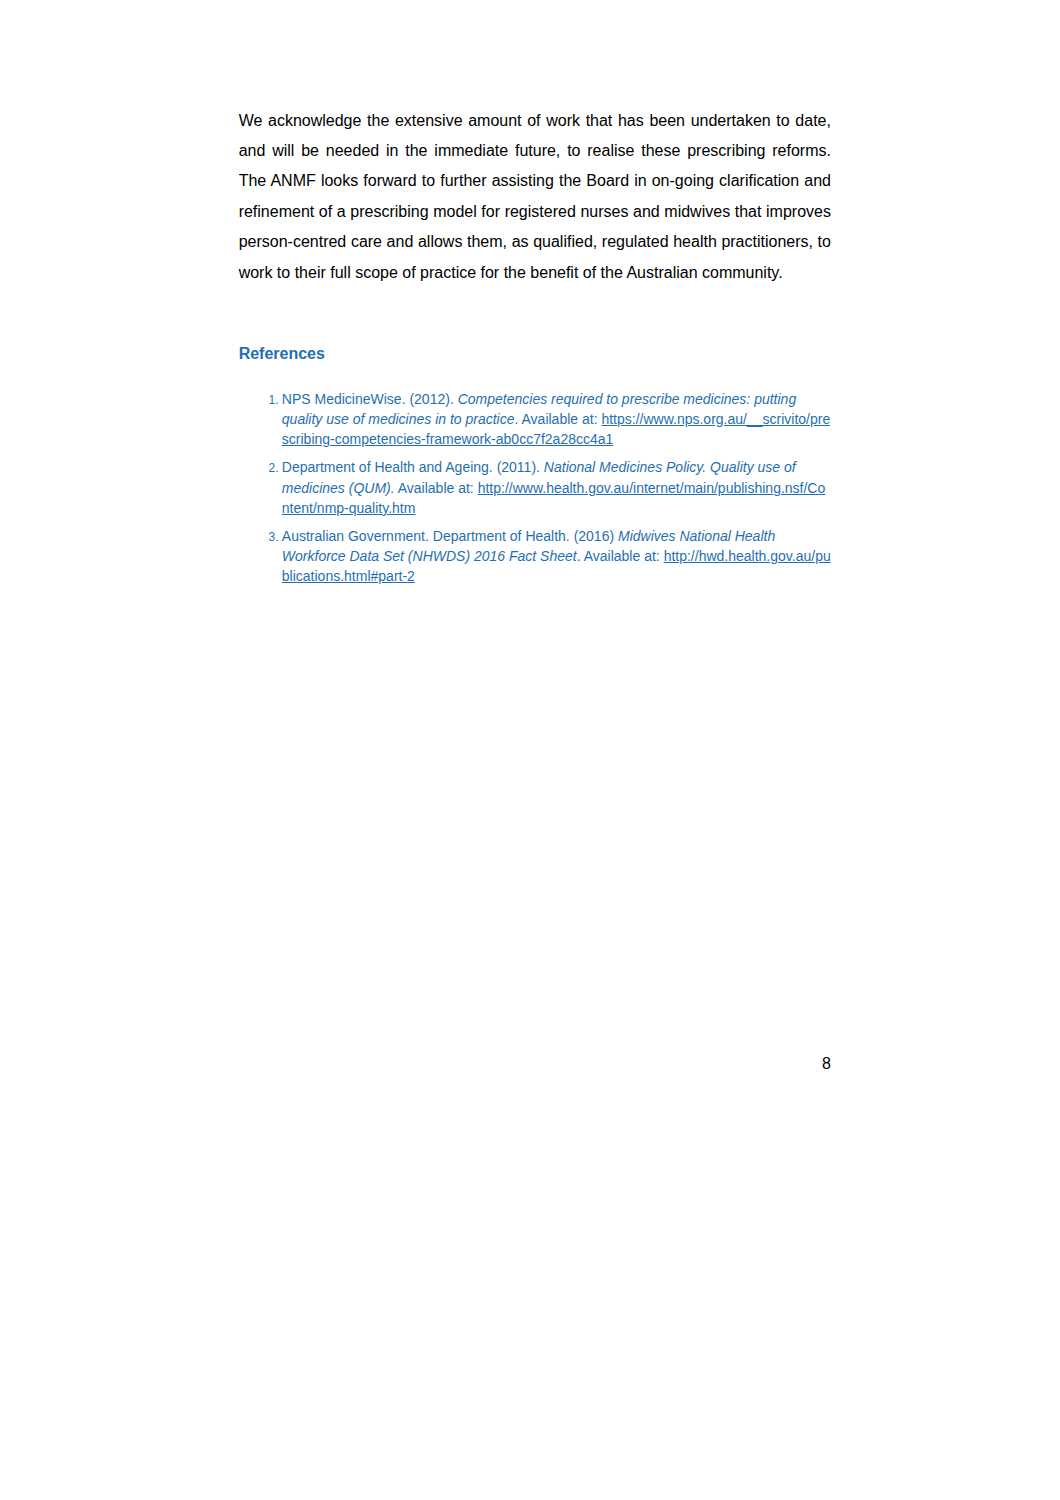We acknowledge the extensive amount of work that has been undertaken to date, and will be needed in the immediate future, to realise these prescribing reforms. The ANMF looks forward to further assisting the Board in on-going clarification and refinement of a prescribing model for registered nurses and midwives that improves person-centred care and allows them, as qualified, regulated health practitioners, to work to their full scope of practice for the benefit of the Australian community.
References
NPS MedicineWise. (2012). Competencies required to prescribe medicines: putting quality use of medicines in to practice. Available at: https://www.nps.org.au/__scrivito/prescribing-competencies-framework-ab0cc7f2a28cc4a1
Department of Health and Ageing. (2011). National Medicines Policy. Quality use of medicines (QUM). Available at: http://www.health.gov.au/internet/main/publishing.nsf/Content/nmp-quality.htm
Australian Government. Department of Health. (2016) Midwives National Health Workforce Data Set (NHWDS) 2016 Fact Sheet. Available at: http://hwd.health.gov.au/publications.html#part-2
8